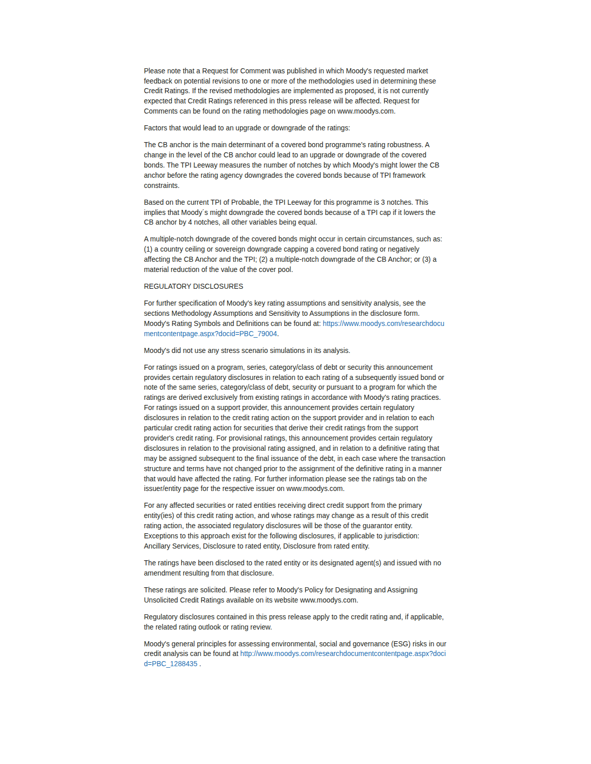Please note that a Request for Comment was published in which Moody's requested market feedback on potential revisions to one or more of the methodologies used in determining these Credit Ratings. If the revised methodologies are implemented as proposed, it is not currently expected that Credit Ratings referenced in this press release will be affected. Request for Comments can be found on the rating methodologies page on www.moodys.com.
Factors that would lead to an upgrade or downgrade of the ratings:
The CB anchor is the main determinant of a covered bond programme's rating robustness. A change in the level of the CB anchor could lead to an upgrade or downgrade of the covered bonds. The TPI Leeway measures the number of notches by which Moody's might lower the CB anchor before the rating agency downgrades the covered bonds because of TPI framework constraints.
Based on the current TPI of Probable, the TPI Leeway for this programme is 3 notches. This implies that Moody´s might downgrade the covered bonds because of a TPI cap if it lowers the CB anchor by 4 notches, all other variables being equal.
A multiple-notch downgrade of the covered bonds might occur in certain circumstances, such as: (1) a country ceiling or sovereign downgrade capping a covered bond rating or negatively affecting the CB Anchor and the TPI; (2) a multiple-notch downgrade of the CB Anchor; or (3) a material reduction of the value of the cover pool.
REGULATORY DISCLOSURES
For further specification of Moody's key rating assumptions and sensitivity analysis, see the sections Methodology Assumptions and Sensitivity to Assumptions in the disclosure form. Moody's Rating Symbols and Definitions can be found at: https://www.moodys.com/researchdocumentcontentpage.aspx?docid=PBC_79004.
Moody's did not use any stress scenario simulations in its analysis.
For ratings issued on a program, series, category/class of debt or security this announcement provides certain regulatory disclosures in relation to each rating of a subsequently issued bond or note of the same series, category/class of debt, security or pursuant to a program for which the ratings are derived exclusively from existing ratings in accordance with Moody's rating practices. For ratings issued on a support provider, this announcement provides certain regulatory disclosures in relation to the credit rating action on the support provider and in relation to each particular credit rating action for securities that derive their credit ratings from the support provider's credit rating. For provisional ratings, this announcement provides certain regulatory disclosures in relation to the provisional rating assigned, and in relation to a definitive rating that may be assigned subsequent to the final issuance of the debt, in each case where the transaction structure and terms have not changed prior to the assignment of the definitive rating in a manner that would have affected the rating. For further information please see the ratings tab on the issuer/entity page for the respective issuer on www.moodys.com.
For any affected securities or rated entities receiving direct credit support from the primary entity(ies) of this credit rating action, and whose ratings may change as a result of this credit rating action, the associated regulatory disclosures will be those of the guarantor entity. Exceptions to this approach exist for the following disclosures, if applicable to jurisdiction: Ancillary Services, Disclosure to rated entity, Disclosure from rated entity.
The ratings have been disclosed to the rated entity or its designated agent(s) and issued with no amendment resulting from that disclosure.
These ratings are solicited. Please refer to Moody's Policy for Designating and Assigning Unsolicited Credit Ratings available on its website www.moodys.com.
Regulatory disclosures contained in this press release apply to the credit rating and, if applicable, the related rating outlook or rating review.
Moody's general principles for assessing environmental, social and governance (ESG) risks in our credit analysis can be found at http://www.moodys.com/researchdocumentcontentpage.aspx?docid=PBC_1288435 .